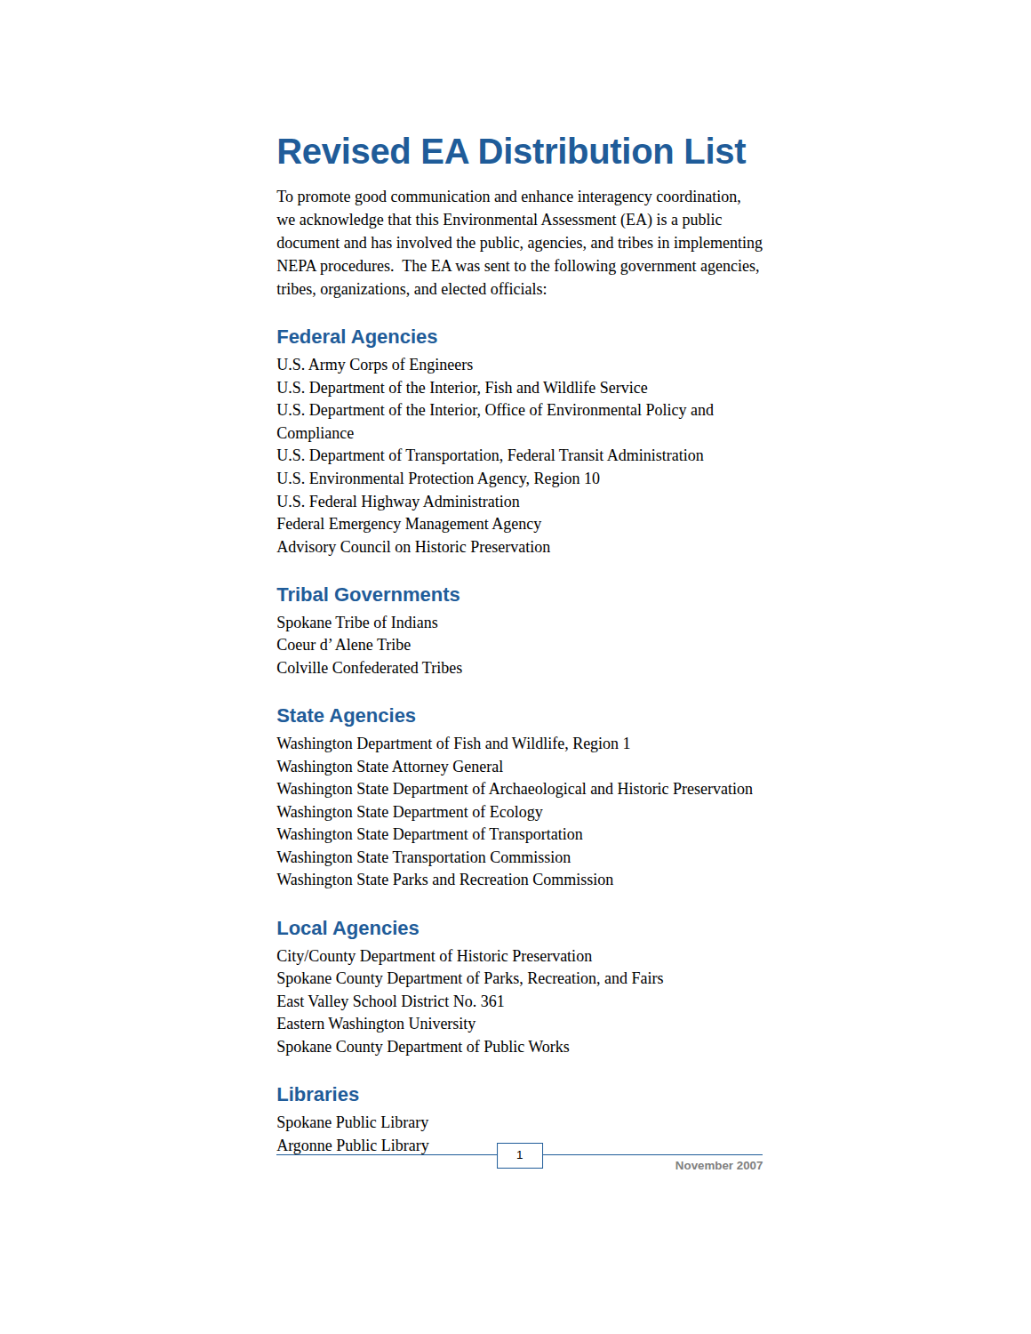Revised EA Distribution List
To promote good communication and enhance interagency coordination, we acknowledge that this Environmental Assessment (EA) is a public document and has involved the public, agencies, and tribes in implementing NEPA procedures. The EA was sent to the following government agencies, tribes, organizations, and elected officials:
Federal Agencies
U.S. Army Corps of Engineers
U.S. Department of the Interior, Fish and Wildlife Service
U.S. Department of the Interior, Office of Environmental Policy and Compliance
U.S. Department of Transportation, Federal Transit Administration
U.S. Environmental Protection Agency, Region 10
U.S. Federal Highway Administration
Federal Emergency Management Agency
Advisory Council on Historic Preservation
Tribal Governments
Spokane Tribe of Indians
Coeur d’ Alene Tribe
Colville Confederated Tribes
State Agencies
Washington Department of Fish and Wildlife, Region 1
Washington State Attorney General
Washington State Department of Archaeological and Historic Preservation
Washington State Department of Ecology
Washington State Department of Transportation
Washington State Transportation Commission
Washington State Parks and Recreation Commission
Local Agencies
City/County Department of Historic Preservation
Spokane County Department of Parks, Recreation, and Fairs
East Valley School District No. 361
Eastern Washington University
Spokane County Department of Public Works
Libraries
Spokane Public Library
Argonne Public Library
1
November 2007